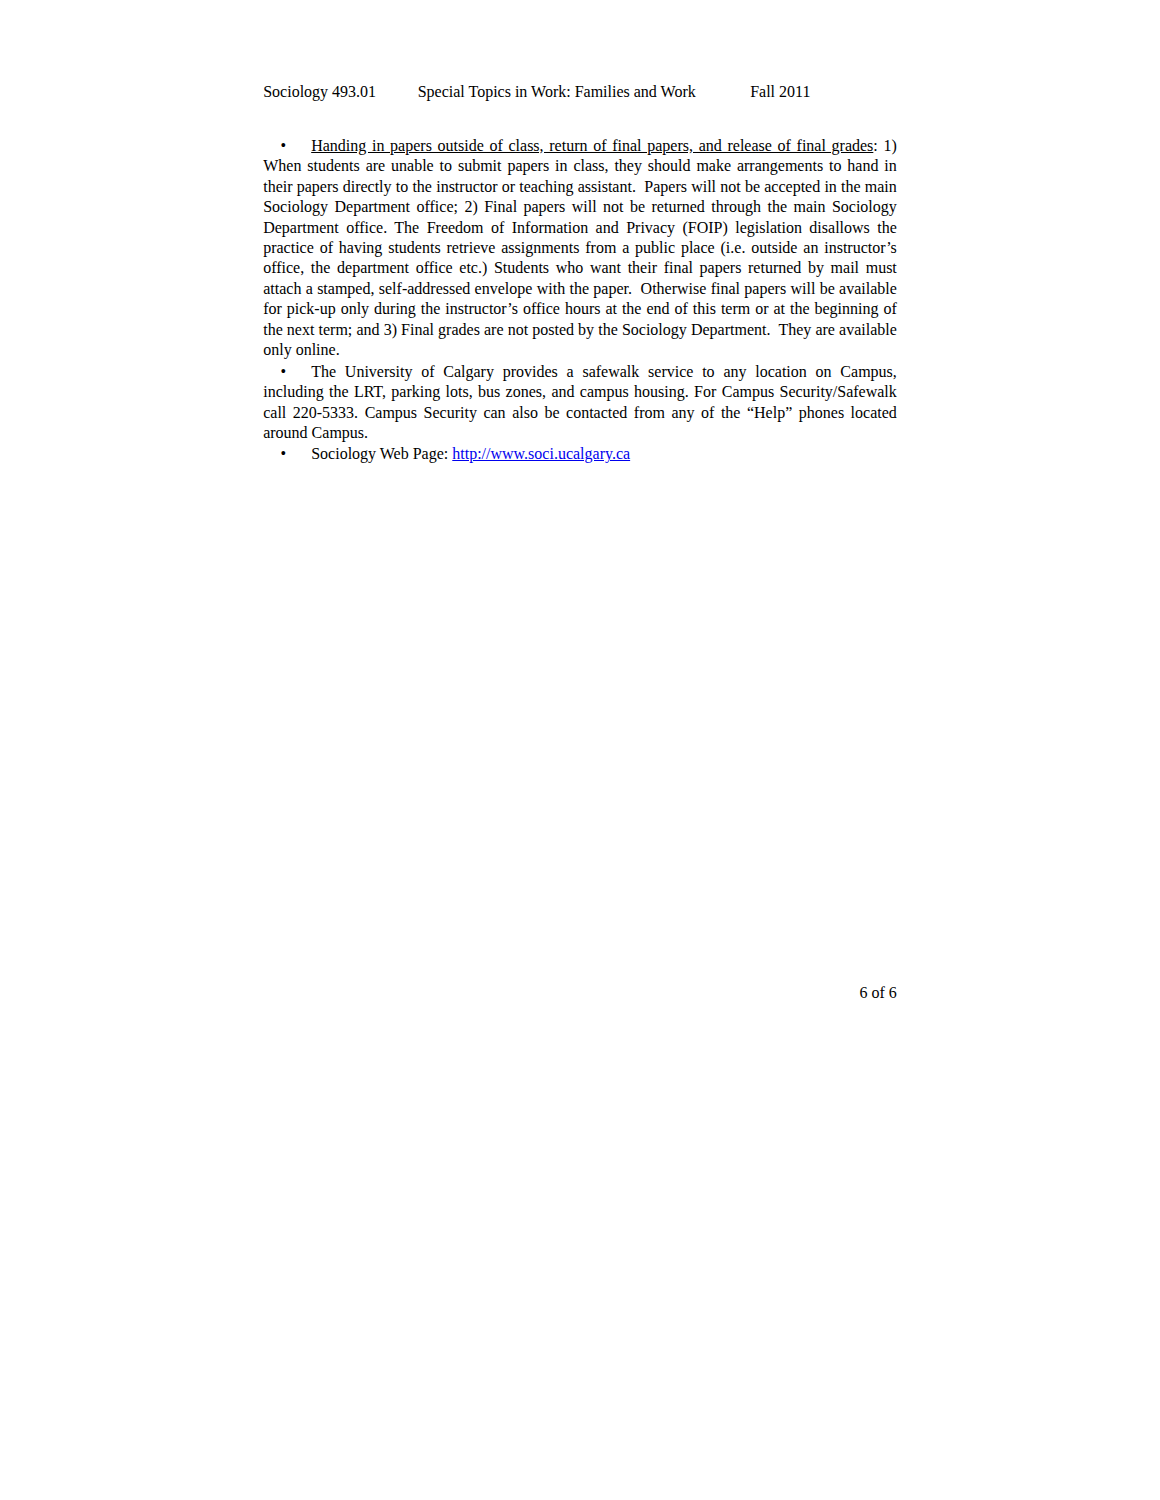Sociology 493.01 Special Topics in Work: Families and Work Fall 2011
Handing in papers outside of class, return of final papers, and release of final grades: 1) When students are unable to submit papers in class, they should make arrangements to hand in their papers directly to the instructor or teaching assistant. Papers will not be accepted in the main Sociology Department office; 2) Final papers will not be returned through the main Sociology Department office. The Freedom of Information and Privacy (FOIP) legislation disallows the practice of having students retrieve assignments from a public place (i.e. outside an instructor’s office, the department office etc.) Students who want their final papers returned by mail must attach a stamped, self-addressed envelope with the paper. Otherwise final papers will be available for pick-up only during the instructor’s office hours at the end of this term or at the beginning of the next term; and 3) Final grades are not posted by the Sociology Department. They are available only online.
The University of Calgary provides a safewalk service to any location on Campus, including the LRT, parking lots, bus zones, and campus housing. For Campus Security/Safewalk call 220-5333. Campus Security can also be contacted from any of the “Help” phones located around Campus.
Sociology Web Page: http://www.soci.ucalgary.ca
6 of 6